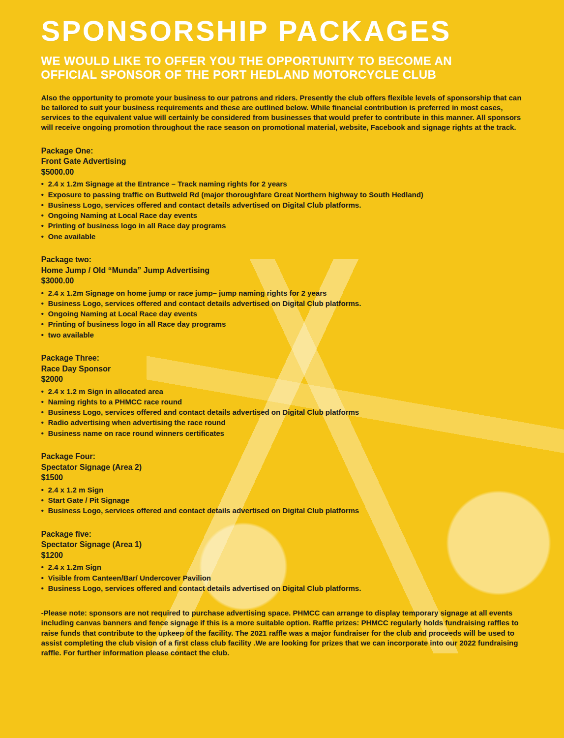Sponsorship Packages
We would like to offer you the opportunity to become an official sponsor of the Port Hedland Motorcycle Club
Also the opportunity to promote your business to our patrons and riders. Presently the club offers flexible levels of sponsorship that can be tailored to suit your business requirements and these are outlined below. While financial contribution is preferred in most cases, services to the equivalent value will certainly be considered from businesses that would prefer to contribute in this manner. All sponsors will receive ongoing promotion throughout the race season on promotional material, website, Facebook and signage rights at the track.
Package One:
Front Gate Advertising
$5000.00
2.4 x 1.2m Signage at the Entrance – Track naming rights for 2 years
Exposure to passing traffic on Buttweld Rd (major thoroughfare Great Northern highway to South Hedland)
Business Logo, services offered and contact details advertised on Digital Club platforms.
Ongoing Naming at Local Race day events
Printing of business logo in all Race day programs
One available
Package two:
Home Jump / Old “Munda” Jump Advertising
$3000.00
2.4 x 1.2m Signage on home jump or race jump– jump naming rights for 2 years
Business Logo, services offered and contact details advertised on Digital Club platforms.
Ongoing Naming at Local Race day events
Printing of business logo in all Race day programs
two available
Package Three:
Race Day Sponsor
$2000
2.4 x 1.2 m Sign in allocated area
Naming rights to a PHMCC race round
Business Logo, services offered and contact details advertised on Digital Club platforms
Radio advertising when advertising the race round
Business name on race round winners certificates
Package Four:
Spectator Signage (Area 2)
$1500
2.4 x 1.2 m Sign
Start Gate / Pit Signage
Business Logo, services offered and contact details advertised on Digital Club platforms
Package five:
Spectator Signage (Area 1)
$1200
2.4 x 1.2m Sign
Visible from Canteen/Bar/ Undercover Pavilion
Business Logo, services offered and contact details advertised on Digital Club platforms.
-Please note: sponsors are not required to purchase advertising space. PHMCC can arrange to display temporary signage at all events including canvas banners and fence signage if this is a more suitable option. Raffle prizes: PHMCC regularly holds fundraising raffles to raise funds that contribute to the upkeep of the facility. The 2021 raffle was a major fundraiser for the club and proceeds will be used to assist completing the club vision of a first class club facility .We are looking for prizes that we can incorporate into our 2022 fundraising
raffle. For further information please contact the club.